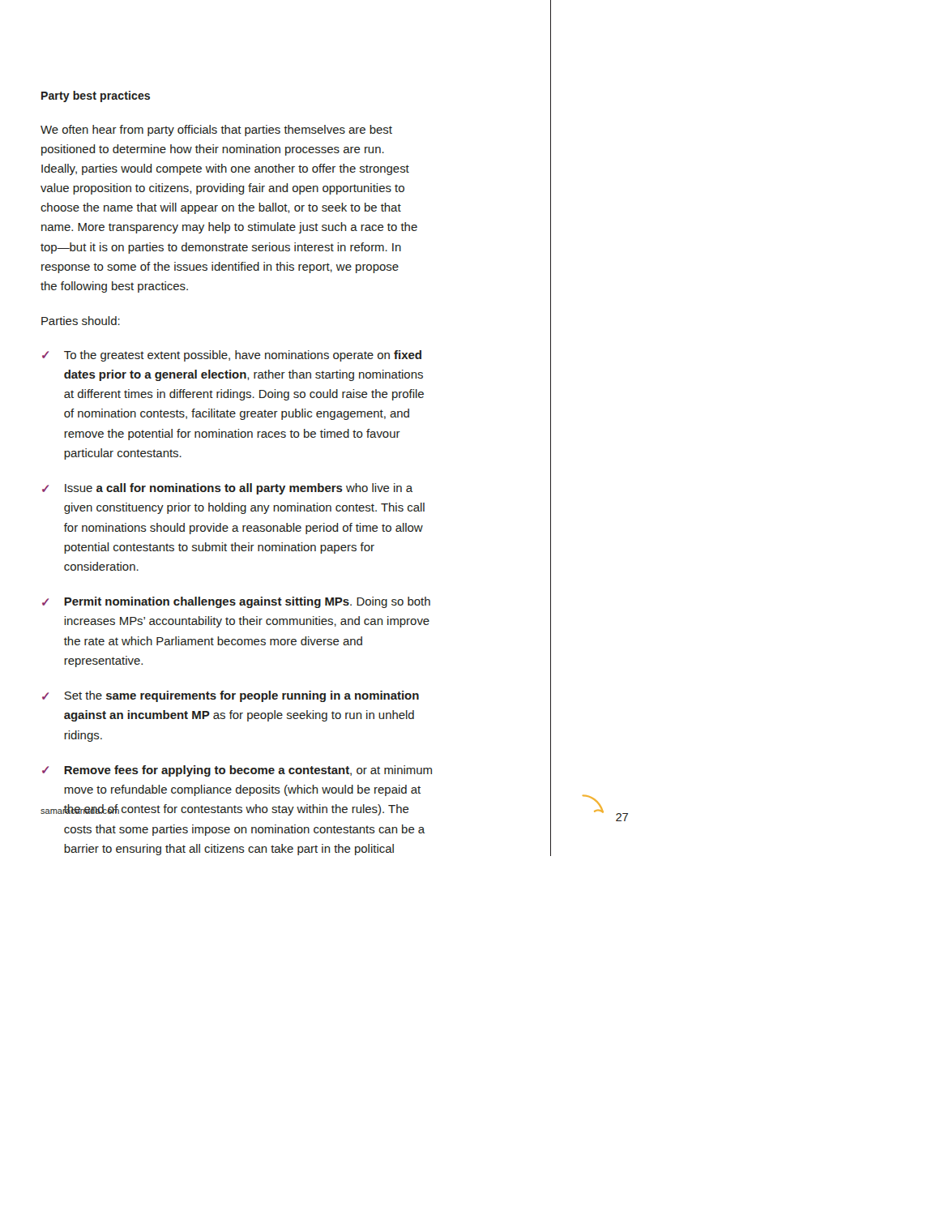Party best practices
We often hear from party officials that parties themselves are best positioned to determine how their nomination processes are run. Ideally, parties would compete with one another to offer the strongest value proposition to citizens, providing fair and open opportunities to choose the name that will appear on the ballot, or to seek to be that name. More transparency may help to stimulate just such a race to the top—but it is on parties to demonstrate serious interest in reform. In response to some of the issues identified in this report, we propose the following best practices.
Parties should:
To the greatest extent possible, have nominations operate on fixed dates prior to a general election, rather than starting nominations at different times in different ridings. Doing so could raise the profile of nomination contests, facilitate greater public engagement, and remove the potential for nomination races to be timed to favour particular contestants.
Issue a call for nominations to all party members who live in a given constituency prior to holding any nomination contest. This call for nominations should provide a reasonable period of time to allow potential contestants to submit their nomination papers for consideration.
Permit nomination challenges against sitting MPs. Doing so both increases MPs’ accountability to their communities, and can improve the rate at which Parliament becomes more diverse and representative.
Set the same requirements for people running in a nomination against an incumbent MP as for people seeking to run in unheld ridings.
Remove fees for applying to become a contestant, or at minimum move to refundable compliance deposits (which would be repaid at the end of contest for contestants who stay within the rules). The costs that some parties impose on nomination contestants can be a barrier to ensuring that all citizens can take part in the political process, especially those from disadvantaged groups.
samaracanada.com
27